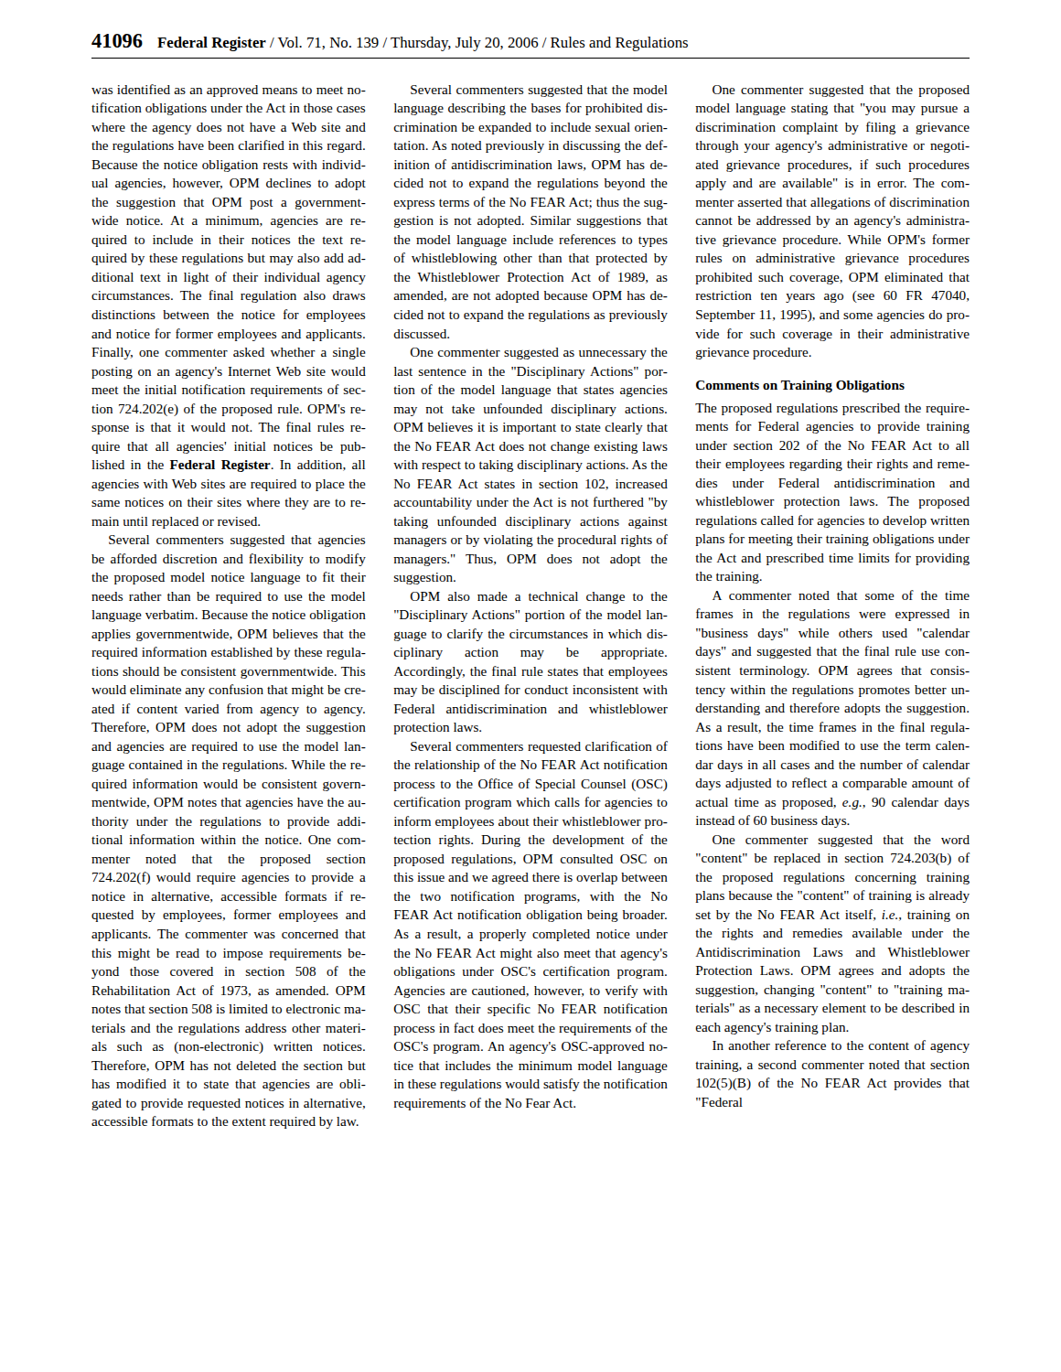41096 Federal Register / Vol. 71, No. 139 / Thursday, July 20, 2006 / Rules and Regulations
was identified as an approved means to meet notification obligations under the Act in those cases where the agency does not have a Web site and the regulations have been clarified in this regard. Because the notice obligation rests with individual agencies, however, OPM declines to adopt the suggestion that OPM post a government-wide notice. At a minimum, agencies are required to include in their notices the text required by these regulations but may also add additional text in light of their individual agency circumstances. The final regulation also draws distinctions between the notice for employees and notice for former employees and applicants. Finally, one commenter asked whether a single posting on an agency's Internet Web site would meet the initial notification requirements of section 724.202(e) of the proposed rule. OPM's response is that it would not. The final rules require that all agencies' initial notices be published in the Federal Register. In addition, all agencies with Web sites are required to place the same notices on their sites where they are to remain until replaced or revised.
Several commenters suggested that agencies be afforded discretion and flexibility to modify the proposed model notice language to fit their needs rather than be required to use the model language verbatim. Because the notice obligation applies governmentwide, OPM believes that the required information established by these regulations should be consistent governmentwide. This would eliminate any confusion that might be created if content varied from agency to agency. Therefore, OPM does not adopt the suggestion and agencies are required to use the model language contained in the regulations. While the required information would be consistent governmentwide, OPM notes that agencies have the authority under the regulations to provide additional information within the notice. One commenter noted that the proposed section 724.202(f) would require agencies to provide a notice in alternative, accessible formats if requested by employees, former employees and applicants. The commenter was concerned that this might be read to impose requirements beyond those covered in section 508 of the Rehabilitation Act of 1973, as amended. OPM notes that section 508 is limited to electronic materials and the regulations address other materials such as (non-electronic) written notices. Therefore, OPM has not deleted the section but has modified it to state that agencies are obligated to provide requested notices in alternative, accessible formats to the extent required by law.
Several commenters suggested that the model language describing the bases for prohibited discrimination be expanded to include sexual orientation. As noted previously in discussing the definition of antidiscrimination laws, OPM has decided not to expand the regulations beyond the express terms of the No FEAR Act; thus the suggestion is not adopted. Similar suggestions that the model language include references to types of whistleblowing other than that protected by the Whistleblower Protection Act of 1989, as amended, are not adopted because OPM has decided not to expand the regulations as previously discussed.
One commenter suggested as unnecessary the last sentence in the "Disciplinary Actions" portion of the model language that states agencies may not take unfounded disciplinary actions. OPM believes it is important to state clearly that the No FEAR Act does not change existing laws with respect to taking disciplinary actions. As the No FEAR Act states in section 102, increased accountability under the Act is not furthered "by taking unfounded disciplinary actions against managers or by violating the procedural rights of managers." Thus, OPM does not adopt the suggestion.
OPM also made a technical change to the "Disciplinary Actions" portion of the model language to clarify the circumstances in which disciplinary action may be appropriate. Accordingly, the final rule states that employees may be disciplined for conduct inconsistent with Federal antidiscrimination and whistleblower protection laws.
Several commenters requested clarification of the relationship of the No FEAR Act notification process to the Office of Special Counsel (OSC) certification program which calls for agencies to inform employees about their whistleblower protection rights. During the development of the proposed regulations, OPM consulted OSC on this issue and we agreed there is overlap between the two notification programs, with the No FEAR Act notification obligation being broader. As a result, a properly completed notice under the No FEAR Act might also meet that agency's obligations under OSC's certification program. Agencies are cautioned, however, to verify with OSC that their specific No FEAR notification process in fact does meet the requirements of the OSC's program. An agency's OSC-approved notice that includes the minimum model language in these regulations would satisfy the notification requirements of the No Fear Act.
One commenter suggested that the proposed model language stating that "you may pursue a discrimination complaint by filing a grievance through your agency's administrative or negotiated grievance procedures, if such procedures apply and are available" is in error. The commenter asserted that allegations of discrimination cannot be addressed by an agency's administrative grievance procedure. While OPM's former rules on administrative grievance procedures prohibited such coverage, OPM eliminated that restriction ten years ago (see 60 FR 47040, September 11, 1995), and some agencies do provide for such coverage in their administrative grievance procedure.
Comments on Training Obligations
The proposed regulations prescribed the requirements for Federal agencies to provide training under section 202 of the No FEAR Act to all their employees regarding their rights and remedies under Federal antidiscrimination and whistleblower protection laws. The proposed regulations called for agencies to develop written plans for meeting their training obligations under the Act and prescribed time limits for providing the training.
A commenter noted that some of the time frames in the regulations were expressed in "business days" while others used "calendar days" and suggested that the final rule use consistent terminology. OPM agrees that consistency within the regulations promotes better understanding and therefore adopts the suggestion. As a result, the time frames in the final regulations have been modified to use the term calendar days in all cases and the number of calendar days adjusted to reflect a comparable amount of actual time as proposed, e.g., 90 calendar days instead of 60 business days.
One commenter suggested that the word "content" be replaced in section 724.203(b) of the proposed regulations concerning training plans because the "content" of training is already set by the No FEAR Act itself, i.e., training on the rights and remedies available under the Antidiscrimination Laws and Whistleblower Protection Laws. OPM agrees and adopts the suggestion, changing "content" to "training materials" as a necessary element to be described in each agency's training plan.
In another reference to the content of agency training, a second commenter noted that section 102(5)(B) of the No FEAR Act provides that "Federal